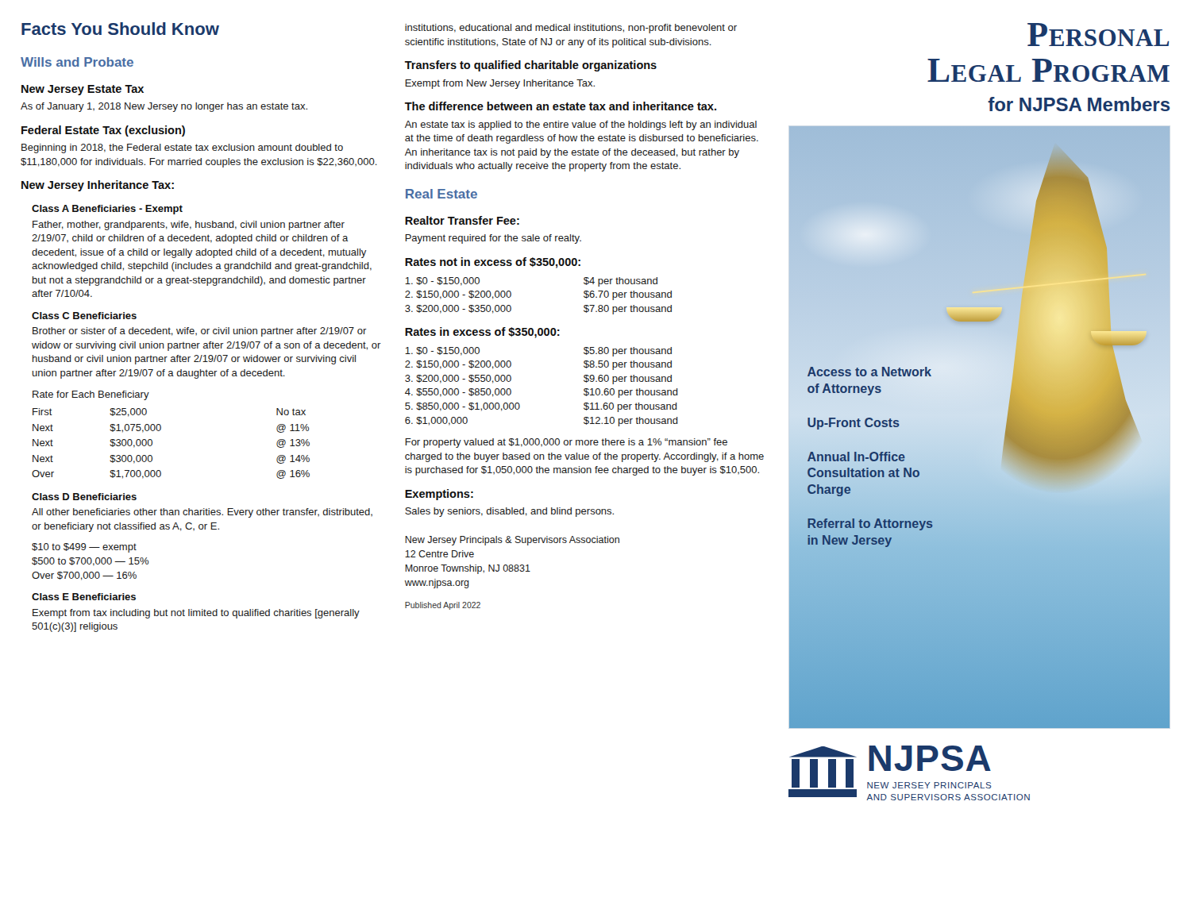Facts You Should Know
Wills and Probate
New Jersey Estate Tax
As of January 1, 2018 New Jersey no longer has an estate tax.
Federal Estate Tax (exclusion)
Beginning in 2018, the Federal estate tax exclusion amount doubled to $11,180,000 for individuals. For married couples the exclusion is $22,360,000.
New Jersey Inheritance Tax:
Class A Beneficiaries - Exempt
Father, mother, grandparents, wife, husband, civil union partner after 2/19/07, child or children of a decedent, adopted child or children of a decedent, issue of a child or legally adopted child of a decedent, mutually acknowledged child, stepchild (includes a grandchild and great-grandchild, but not a stepgrandchild or a great-stepgrandchild), and domestic partner after 7/10/04.
Class C Beneficiaries
Brother or sister of a decedent, wife, or civil union partner after 2/19/07 or widow or surviving civil union partner after 2/19/07 of a son of a decedent, or husband or civil union partner after 2/19/07 or widower or surviving civil union partner after 2/19/07 of a daughter of a decedent.
Rate for Each Beneficiary
| First | $25,000 | No tax |
| Next | $1,075,000 | @ 11% |
| Next | $300,000 | @ 13% |
| Next | $300,000 | @ 14% |
| Over | $1,700,000 | @ 16% |
Class D Beneficiaries
All other beneficiaries other than charities. Every other transfer, distributed, or beneficiary not classified as A, C, or E.
$10 to $499 — exempt
$500 to $700,000 — 15%
Over $700,000 — 16%
Class E Beneficiaries
Exempt from tax including but not limited to qualified charities [generally 501(c)(3)] religious
institutions, educational and medical institutions, non-profit benevolent or scientific institutions, State of NJ or any of its political sub-divisions.
Transfers to qualified charitable organizations
Exempt from New Jersey Inheritance Tax.
The difference between an estate tax and inheritance tax.
An estate tax is applied to the entire value of the holdings left by an individual at the time of death regardless of how the estate is disbursed to beneficiaries. An inheritance tax is not paid by the estate of the deceased, but rather by individuals who actually receive the property from the estate.
Real Estate
Realtor Transfer Fee:
Payment required for the sale of realty.
Rates not in excess of $350,000:
1. $0 - $150,000$4 per thousand
2. $150,000 - $200,000$6.70 per thousand
3. $200,000 - $350,000$7.80 per thousand
Rates in excess of $350,000:
1. $0 - $150,000$5.80 per thousand
2. $150,000 - $200,000$8.50 per thousand
3. $200,000 - $550,000$9.60 per thousand
4. $550,000 - $850,000$10.60 per thousand
5. $850,000 - $1,000,000$11.60 per thousand
6. $1,000,000$12.10 per thousand
For property valued at $1,000,000 or more there is a 1% “mansion” fee charged to the buyer based on the value of the property. Accordingly, if a home is purchased for $1,050,000 the mansion fee charged to the buyer is $10,500.
Exemptions:
Sales by seniors, disabled, and blind persons.
New Jersey Principals & Supervisors Association
12 Centre Drive
Monroe Township, NJ 08831
www.njpsa.org
Published April 2022
Personal Legal Program for NJPSA Members
Access to a Network
of Attorneys
Up-Front Costs
Annual In-Office
Consultation at No
Charge
Referral to Attorneys
in New Jersey
NJPSA
NEW JERSEY PRINCIPALS
AND SUPERVISORS ASSOCIATION